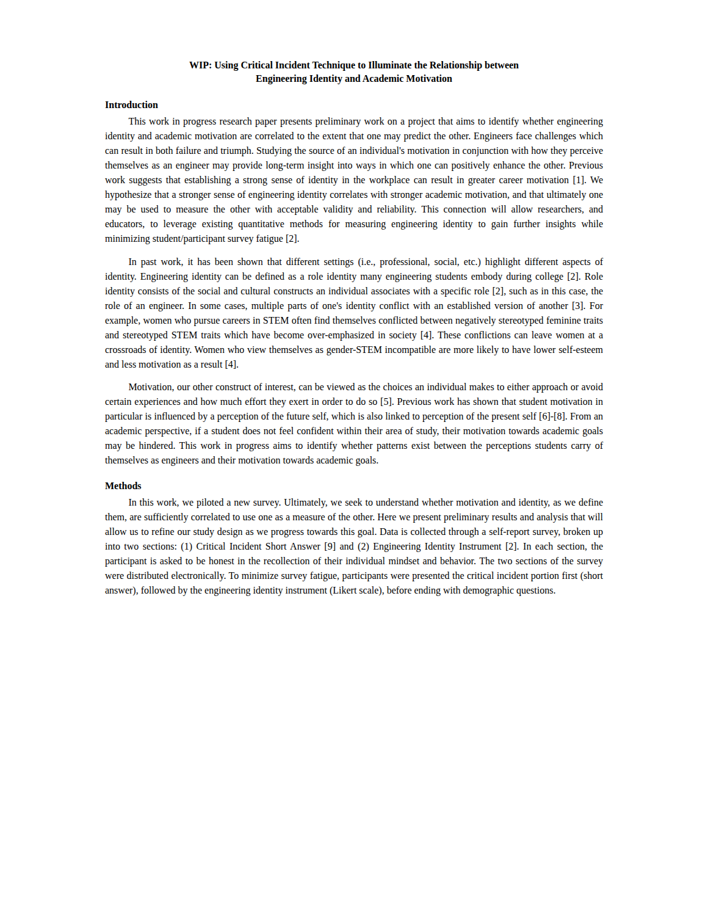WIP: Using Critical Incident Technique to Illuminate the Relationship between
Engineering Identity and Academic Motivation
Introduction
This work in progress research paper presents preliminary work on a project that aims to identify whether engineering identity and academic motivation are correlated to the extent that one may predict the other. Engineers face challenges which can result in both failure and triumph. Studying the source of an individual's motivation in conjunction with how they perceive themselves as an engineer may provide long-term insight into ways in which one can positively enhance the other. Previous work suggests that establishing a strong sense of identity in the workplace can result in greater career motivation [1]. We hypothesize that a stronger sense of engineering identity correlates with stronger academic motivation, and that ultimately one may be used to measure the other with acceptable validity and reliability. This connection will allow researchers, and educators, to leverage existing quantitative methods for measuring engineering identity to gain further insights while minimizing student/participant survey fatigue [2].
In past work, it has been shown that different settings (i.e., professional, social, etc.) highlight different aspects of identity. Engineering identity can be defined as a role identity many engineering students embody during college [2]. Role identity consists of the social and cultural constructs an individual associates with a specific role [2], such as in this case, the role of an engineer. In some cases, multiple parts of one's identity conflict with an established version of another [3]. For example, women who pursue careers in STEM often find themselves conflicted between negatively stereotyped feminine traits and stereotyped STEM traits which have become over-emphasized in society [4]. These conflictions can leave women at a crossroads of identity. Women who view themselves as gender-STEM incompatible are more likely to have lower self-esteem and less motivation as a result [4].
Motivation, our other construct of interest, can be viewed as the choices an individual makes to either approach or avoid certain experiences and how much effort they exert in order to do so [5]. Previous work has shown that student motivation in particular is influenced by a perception of the future self, which is also linked to perception of the present self [6]-[8]. From an academic perspective, if a student does not feel confident within their area of study, their motivation towards academic goals may be hindered. This work in progress aims to identify whether patterns exist between the perceptions students carry of themselves as engineers and their motivation towards academic goals.
Methods
In this work, we piloted a new survey. Ultimately, we seek to understand whether motivation and identity, as we define them, are sufficiently correlated to use one as a measure of the other. Here we present preliminary results and analysis that will allow us to refine our study design as we progress towards this goal. Data is collected through a self-report survey, broken up into two sections: (1) Critical Incident Short Answer [9] and (2) Engineering Identity Instrument [2]. In each section, the participant is asked to be honest in the recollection of their individual mindset and behavior. The two sections of the survey were distributed electronically. To minimize survey fatigue, participants were presented the critical incident portion first (short answer), followed by the engineering identity instrument (Likert scale), before ending with demographic questions.